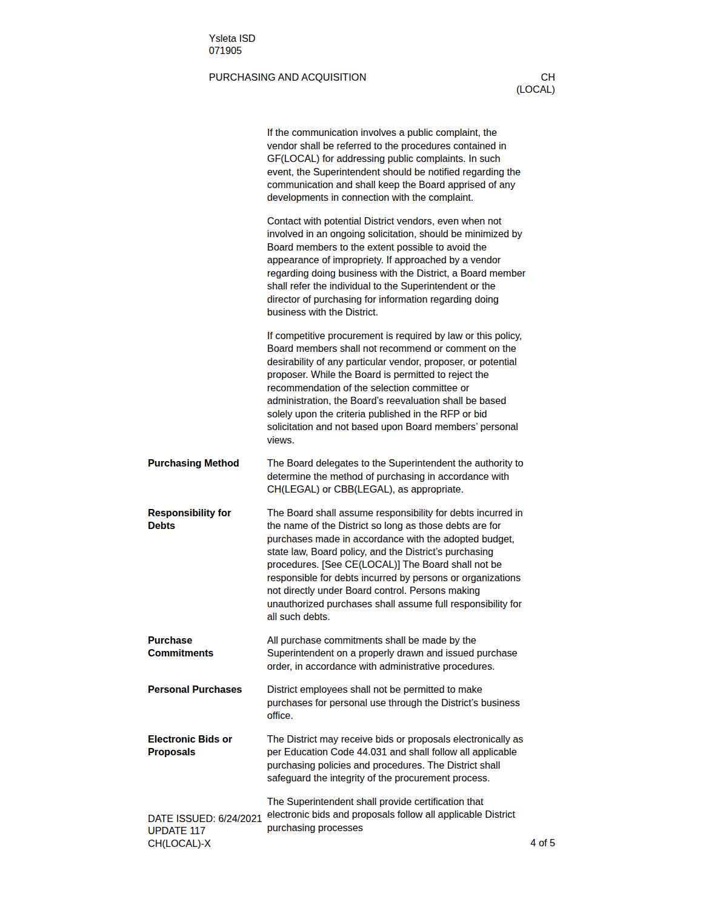Ysleta ISD
071905
PURCHASING AND ACQUISITION
CH
(LOCAL)
If the communication involves a public complaint, the vendor shall be referred to the procedures contained in GF(LOCAL) for addressing public complaints. In such event, the Superintendent should be notified regarding the communication and shall keep the Board apprised of any developments in connection with the complaint.
Contact with potential District vendors, even when not involved in an ongoing solicitation, should be minimized by Board members to the extent possible to avoid the appearance of impropriety. If approached by a vendor regarding doing business with the District, a Board member shall refer the individual to the Superintendent or the director of purchasing for information regarding doing business with the District.
If competitive procurement is required by law or this policy, Board members shall not recommend or comment on the desirability of any particular vendor, proposer, or potential proposer. While the Board is permitted to reject the recommendation of the selection committee or administration, the Board’s reevaluation shall be based solely upon the criteria published in the RFP or bid solicitation and not based upon Board members’ personal views.
Purchasing Method
The Board delegates to the Superintendent the authority to determine the method of purchasing in accordance with CH(LEGAL) or CBB(LEGAL), as appropriate.
Responsibility for Debts
The Board shall assume responsibility for debts incurred in the name of the District so long as those debts are for purchases made in accordance with the adopted budget, state law, Board policy, and the District’s purchasing procedures. [See CE(LOCAL)] The Board shall not be responsible for debts incurred by persons or organizations not directly under Board control. Persons making unauthorized purchases shall assume full responsibility for all such debts.
Purchase Commitments
All purchase commitments shall be made by the Superintendent on a properly drawn and issued purchase order, in accordance with administrative procedures.
Personal Purchases
District employees shall not be permitted to make purchases for personal use through the District’s business office.
Electronic Bids or Proposals
The District may receive bids or proposals electronically as per Education Code 44.031 and shall follow all applicable purchasing policies and procedures. The District shall safeguard the integrity of the procurement process.
The Superintendent shall provide certification that electronic bids and proposals follow all applicable District purchasing processes
DATE ISSUED: 6/24/2021 UPDATE 117 CH(LOCAL)-X
4 of 5